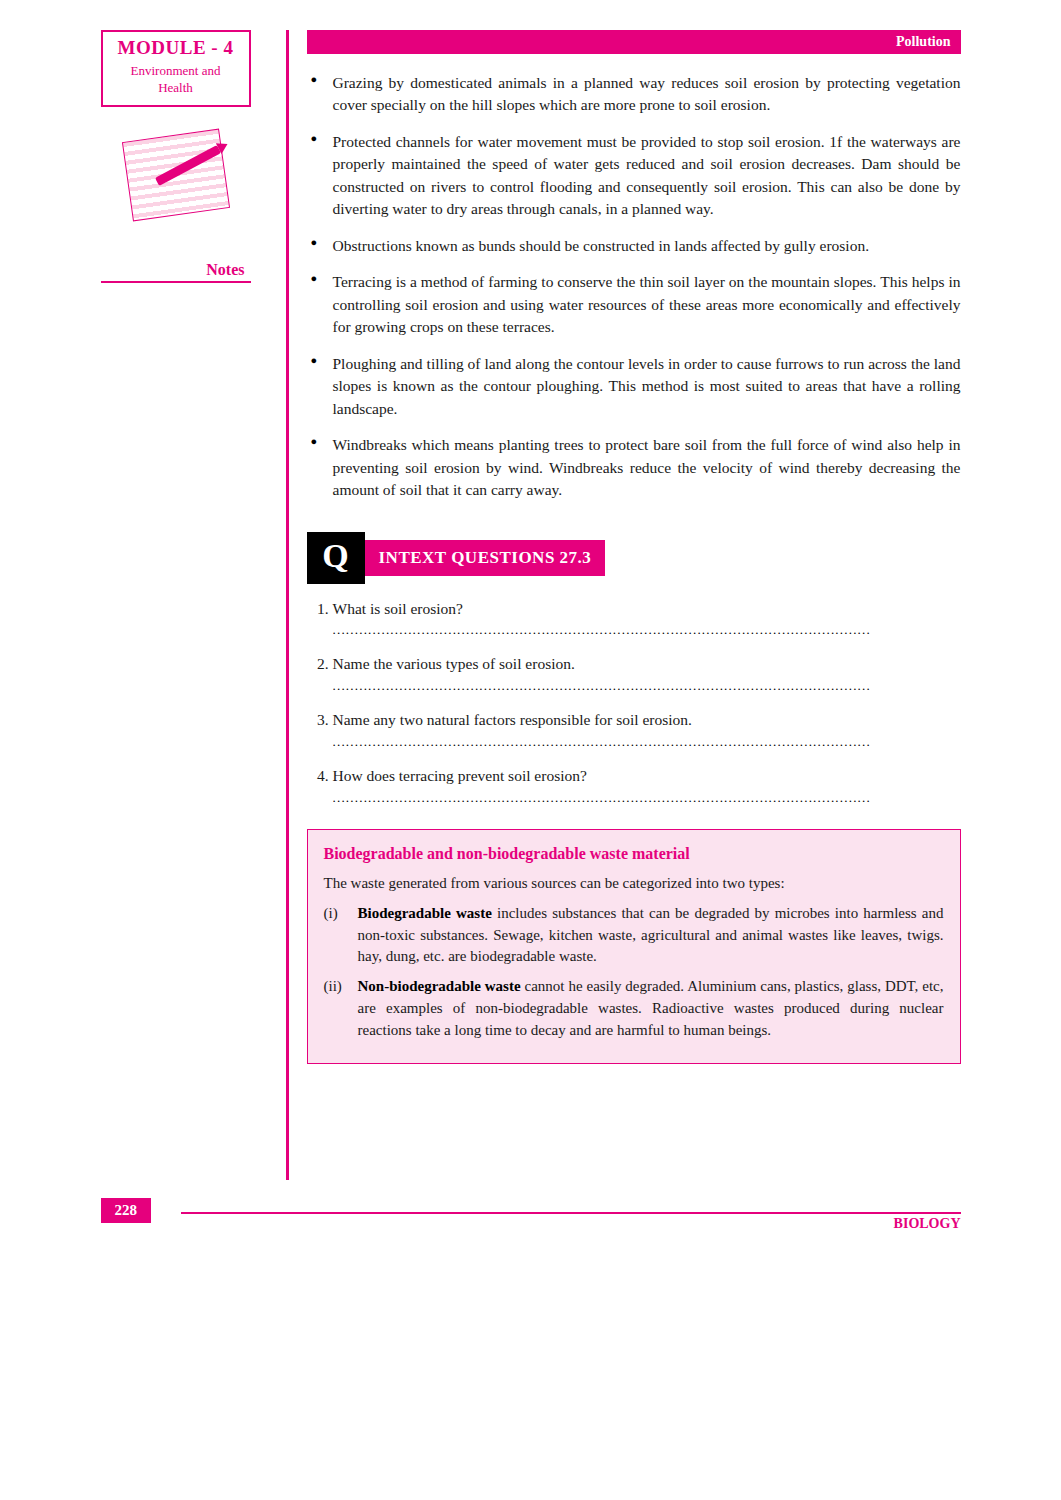MODULE - 4
Environment and
Health
Notes
Pollution
Grazing by domesticated animals in a planned way reduces soil erosion by protecting vegetation cover specially on the hill slopes which are more prone to soil erosion.
Protected channels for water movement must be provided to stop soil erosion. 1f the waterways are properly maintained the speed of water gets reduced and soil erosion decreases. Dam should be constructed on rivers to control flooding and consequently soil erosion. This can also be done by diverting water to dry areas through canals, in a planned way.
Obstructions known as bunds should be constructed in lands affected by gully erosion.
Terracing is a method of farming to conserve the thin soil layer on the mountain slopes. This helps in controlling soil erosion and using water resources of these areas more economically and effectively for growing crops on these terraces.
Ploughing and tilling of land along the contour levels in order to cause furrows to run across the land slopes is known as the contour ploughing. This method is most suited to areas that have a rolling landscape.
Windbreaks which means planting trees to protect bare soil from the full force of wind also help in preventing soil erosion by wind. Windbreaks reduce the velocity of wind thereby decreasing the amount of soil that it can carry away.
Q
INTEXT QUESTIONS 27.3
What is soil erosion? .........................................................................................................................
Name the various types of soil erosion. .........................................................................................................................
Name any two natural factors responsible for soil erosion. .........................................................................................................................
How does terracing prevent soil erosion? .........................................................................................................................
Biodegradable and non-biodegradable waste material
The waste generated from various sources can be categorized into two types:
(i)
Biodegradable waste includes substances that can be degraded by microbes into harmless and non-toxic substances. Sewage, kitchen waste, agricultural and animal wastes like leaves, twigs. hay, dung, etc. are biodegradable waste.
(ii)
Non-biodegradable waste cannot he easily degraded. Aluminium cans, plastics, glass, DDT, etc, are examples of non-biodegradable wastes. Radioactive wastes produced during nuclear reactions take a long time to decay and are harmful to human beings.
228
BIOLOGY